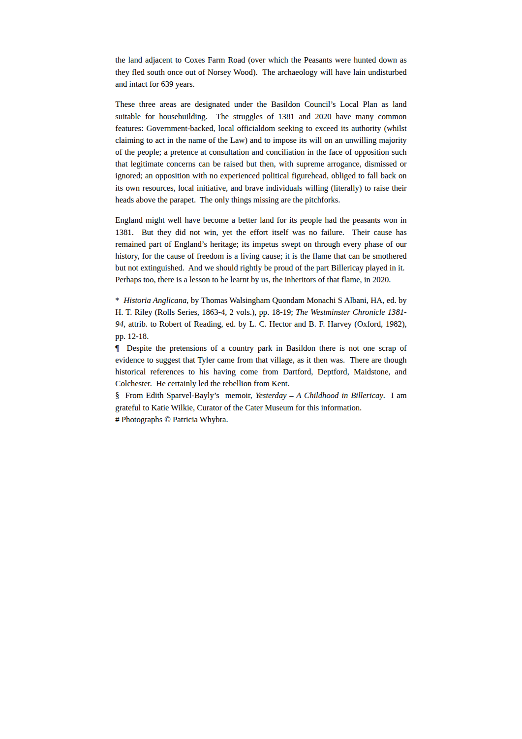the land adjacent to Coxes Farm Road (over which the Peasants were hunted down as they fled south once out of Norsey Wood). The archaeology will have lain undisturbed and intact for 639 years.
These three areas are designated under the Basildon Council’s Local Plan as land suitable for housebuilding. The struggles of 1381 and 2020 have many common features: Government-backed, local officialdom seeking to exceed its authority (whilst claiming to act in the name of the Law) and to impose its will on an unwilling majority of the people; a pretence at consultation and conciliation in the face of opposition such that legitimate concerns can be raised but then, with supreme arrogance, dismissed or ignored; an opposition with no experienced political figurehead, obliged to fall back on its own resources, local initiative, and brave individuals willing (literally) to raise their heads above the parapet. The only things missing are the pitchforks.
England might well have become a better land for its people had the peasants won in 1381. But they did not win, yet the effort itself was no failure. Their cause has remained part of England’s heritage; its impetus swept on through every phase of our history, for the cause of freedom is a living cause; it is the flame that can be smothered but not extinguished. And we should rightly be proud of the part Billericay played in it. Perhaps too, there is a lesson to be learnt by us, the inheritors of that flame, in 2020.
* Historia Anglicana, by Thomas Walsingham Quondam Monachi S Albani, HA, ed. by H. T. Riley (Rolls Series, 1863-4, 2 vols.), pp. 18-19; The Westminster Chronicle 1381-94, attrib. to Robert of Reading, ed. by L. C. Hector and B. F. Harvey (Oxford, 1982), pp. 12-18.
¶ Despite the pretensions of a country park in Basildon there is not one scrap of evidence to suggest that Tyler came from that village, as it then was. There are though historical references to his having come from Dartford, Deptford, Maidstone, and Colchester. He certainly led the rebellion from Kent.
§ From Edith Sparvel-Bayly’s memoir, Yesterday – A Childhood in Billericay. I am grateful to Katie Wilkie, Curator of the Cater Museum for this information.
# Photographs © Patricia Whybra.